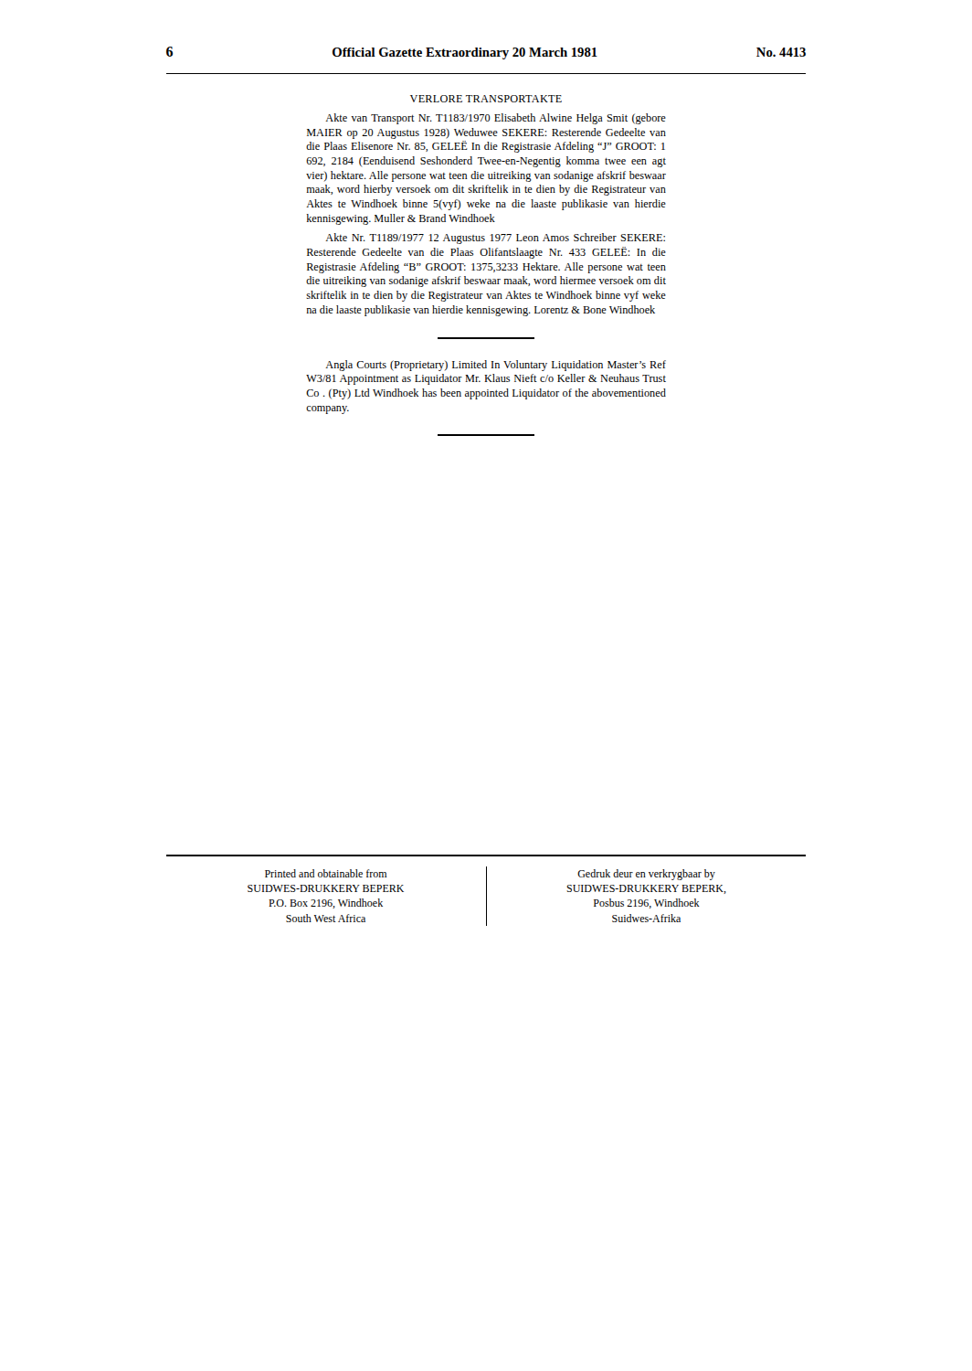6 Official Gazette Extraordinary 20 March 1981 No. 4413
VERLORE TRANSPORTAKTE
Akte van Transport Nr. T1183/1970 Elisabeth Alwine Helga Smit (gebore MAIER op 20 Augustus 1928) Weduwee SEKERE: Resterende Gedeelte van die Plaas Elisenore Nr. 85, GELEË In die Registrasie Afdeling “J” GROOT: 1 692, 2184 (Eenduisend Seshonderd Twee-en-Negentig komma twee een agt vier) hektare. Alle persone wat teen die uitreiking van sodanige afskrif beswaar maak, word hierby versoek om dit skriftelik in te dien by die Registrateur van Aktes te Windhoek binne 5(vyf) weke na die laaste publikasie van hierdie kennisgewing. Muller & Brand Windhoek
Akte Nr. T1189/1977 12 Augustus 1977 Leon Amos Schreiber SEKERE: Resterende Gedeelte van die Plaas Olifantslaagte Nr. 433 GELEË: In die Registrasie Afdeling “B” GROOT: 1375,3233 Hektare. Alle persone wat teen die uitreiking van sodanige afskrif beswaar maak, word hiermee versoek om dit skriftelik in te dien by die Registrateur van Aktes te Windhoek binne vyf weke na die laaste publikasie van hierdie kennisgewing. Lorentz & Bone Windhoek
Angla Courts (Proprietary) Limited In Voluntary Liquidation Master’s Ref W3/81 Appointment as Liquidator Mr. Klaus Nieft c/o Keller & Neuhaus Trust Co . (Pty) Ltd Windhoek has been appointed Liquidator of the abovementioned company.
Printed and obtainable from
SUIDWES-DRUKKERY BEPERK
P.O. Box 2196, Windhoek
South West Africa
Gedruk deur en verkrygbaar by
SUIDWES-DRUKKERY BEPERK,
Posbus 2196, Windhoek
Suidwes-Afrika